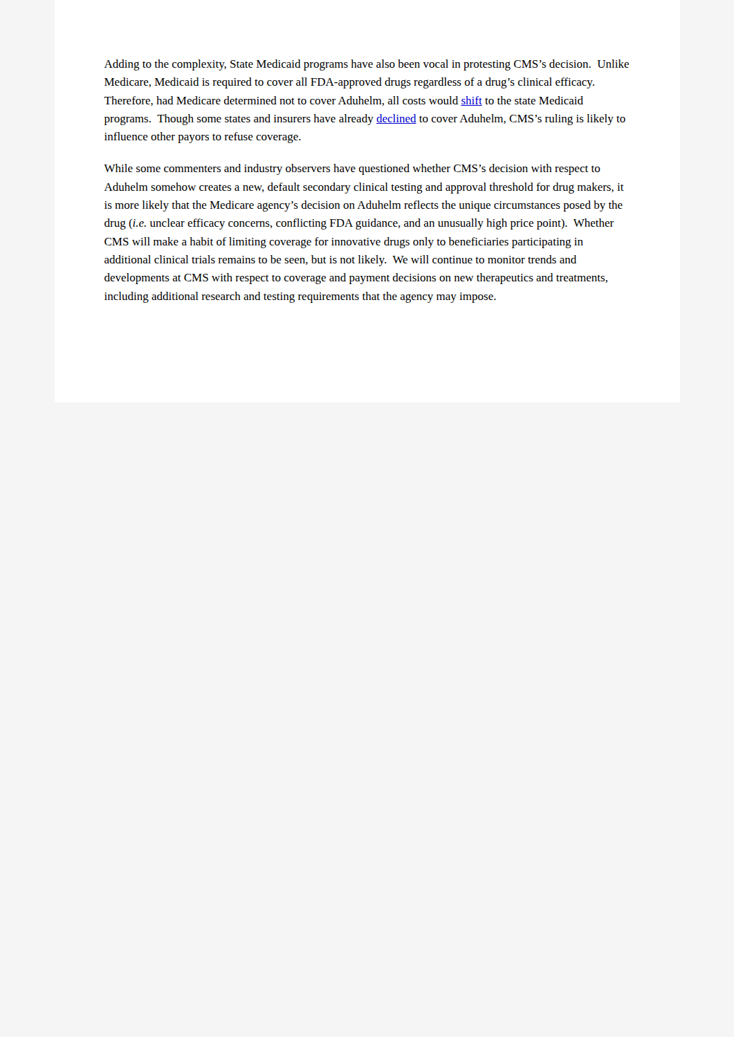Adding to the complexity, State Medicaid programs have also been vocal in protesting CMS’s decision. Unlike Medicare, Medicaid is required to cover all FDA-approved drugs regardless of a drug’s clinical efficacy. Therefore, had Medicare determined not to cover Aduhelm, all costs would shift to the state Medicaid programs. Though some states and insurers have already declined to cover Aduhelm, CMS’s ruling is likely to influence other payors to refuse coverage.
While some commenters and industry observers have questioned whether CMS’s decision with respect to Aduhelm somehow creates a new, default secondary clinical testing and approval threshold for drug makers, it is more likely that the Medicare agency’s decision on Aduhelm reflects the unique circumstances posed by the drug (i.e. unclear efficacy concerns, conflicting FDA guidance, and an unusually high price point). Whether CMS will make a habit of limiting coverage for innovative drugs only to beneficiaries participating in additional clinical trials remains to be seen, but is not likely. We will continue to monitor trends and developments at CMS with respect to coverage and payment decisions on new therapeutics and treatments, including additional research and testing requirements that the agency may impose.